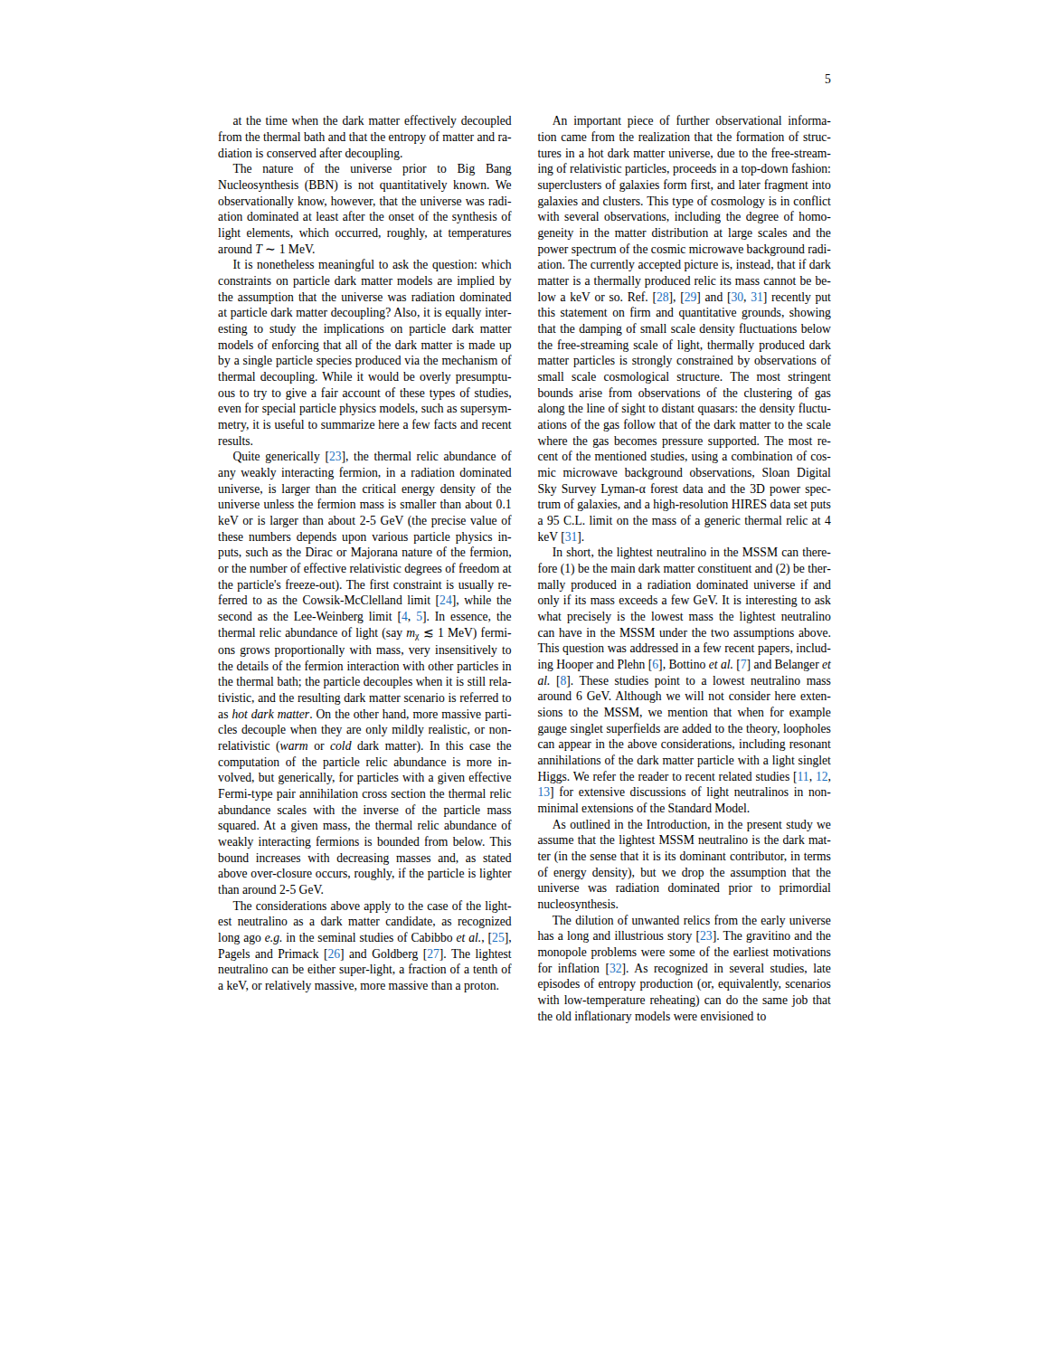5
at the time when the dark matter effectively decoupled from the thermal bath and that the entropy of matter and radiation is conserved after decoupling.
The nature of the universe prior to Big Bang Nucleosynthesis (BBN) is not quantitatively known. We observationally know, however, that the universe was radiation dominated at least after the onset of the synthesis of light elements, which occurred, roughly, at temperatures around T ∼ 1 MeV.
It is nonetheless meaningful to ask the question: which constraints on particle dark matter models are implied by the assumption that the universe was radiation dominated at particle dark matter decoupling? Also, it is equally interesting to study the implications on particle dark matter models of enforcing that all of the dark matter is made up by a single particle species produced via the mechanism of thermal decoupling. While it would be overly presumptuous to try to give a fair account of these types of studies, even for special particle physics models, such as supersymmetry, it is useful to summarize here a few facts and recent results.
Quite generically [23], the thermal relic abundance of any weakly interacting fermion, in a radiation dominated universe, is larger than the critical energy density of the universe unless the fermion mass is smaller than about 0.1 keV or is larger than about 2-5 GeV (the precise value of these numbers depends upon various particle physics inputs, such as the Dirac or Majorana nature of the fermion, or the number of effective relativistic degrees of freedom at the particle's freeze-out). The first constraint is usually referred to as the Cowsik-McClelland limit [24], while the second as the Lee-Weinberg limit [4, 5]. In essence, the thermal relic abundance of light (say mχ ≲ 1 MeV) fermions grows proportionally with mass, very insensitively to the details of the fermion interaction with other particles in the thermal bath; the particle decouples when it is still relativistic, and the resulting dark matter scenario is referred to as hot dark matter. On the other hand, more massive particles decouple when they are only mildly realistic, or non-relativistic (warm or cold dark matter). In this case the computation of the particle relic abundance is more involved, but generically, for particles with a given effective Fermi-type pair annihilation cross section the thermal relic abundance scales with the inverse of the particle mass squared. At a given mass, the thermal relic abundance of weakly interacting fermions is bounded from below. This bound increases with decreasing masses and, as stated above over-closure occurs, roughly, if the particle is lighter than around 2-5 GeV.
The considerations above apply to the case of the lightest neutralino as a dark matter candidate, as recognized long ago e.g. in the seminal studies of Cabibbo et al., [25], Pagels and Primack [26] and Goldberg [27]. The lightest neutralino can be either super-light, a fraction of a tenth of a keV, or relatively massive, more massive than a proton.
An important piece of further observational informa-tion came from the realization that the formation of structures in a hot dark matter universe, due to the free-streaming of relativistic particles, proceeds in a top-down fashion: superclusters of galaxies form first, and later fragment into galaxies and clusters. This type of cosmology is in conflict with several observations, including the degree of homogeneity in the matter distribution at large scales and the power spectrum of the cosmic microwave background radiation. The currently accepted picture is, instead, that if dark matter is a thermally produced relic its mass cannot be below a keV or so. Ref. [28], [29] and [30, 31] recently put this statement on firm and quantitative grounds, showing that the damping of small scale density fluctuations below the free-streaming scale of light, thermally produced dark matter particles is strongly constrained by observations of small scale cosmological structure. The most stringent bounds arise from observations of the clustering of gas along the line of sight to distant quasars: the density fluctuations of the gas follow that of the dark matter to the scale where the gas becomes pressure supported. The most recent of the mentioned studies, using a combination of cosmic microwave background observations, Sloan Digital Sky Survey Lyman-α forest data and the 3D power spectrum of galaxies, and a high-resolution HIRES data set puts a 95 C.L. limit on the mass of a generic thermal relic at 4 keV [31].
In short, the lightest neutralino in the MSSM can therefore (1) be the main dark matter constituent and (2) be thermally produced in a radiation dominated universe if and only if its mass exceeds a few GeV. It is interesting to ask what precisely is the lowest mass the lightest neutralino can have in the MSSM under the two assumptions above. This question was addressed in a few recent papers, including Hooper and Plehn [6], Bottino et al. [7] and Belanger et al. [8]. These studies point to a lowest neutralino mass around 6 GeV. Although we will not consider here extensions to the MSSM, we mention that when for example gauge singlet superfields are added to the theory, loopholes can appear in the above considerations, including resonant annihilations of the dark matter particle with a light singlet Higgs. We refer the reader to recent related studies [11, 12, 13] for extensive discussions of light neutralinos in non-minimal extensions of the Standard Model.
As outlined in the Introduction, in the present study we assume that the lightest MSSM neutralino is the dark matter (in the sense that it is its dominant contributor, in terms of energy density), but we drop the assumption that the universe was radiation dominated prior to primordial nucleosynthesis.
The dilution of unwanted relics from the early universe has a long and illustrious story [23]. The gravitino and the monopole problems were some of the earliest motivations for inflation [32]. As recognized in several studies, late episodes of entropy production (or, equivalently, scenarios with low-temperature reheating) can do the same job that the old inflationary models were envisioned to